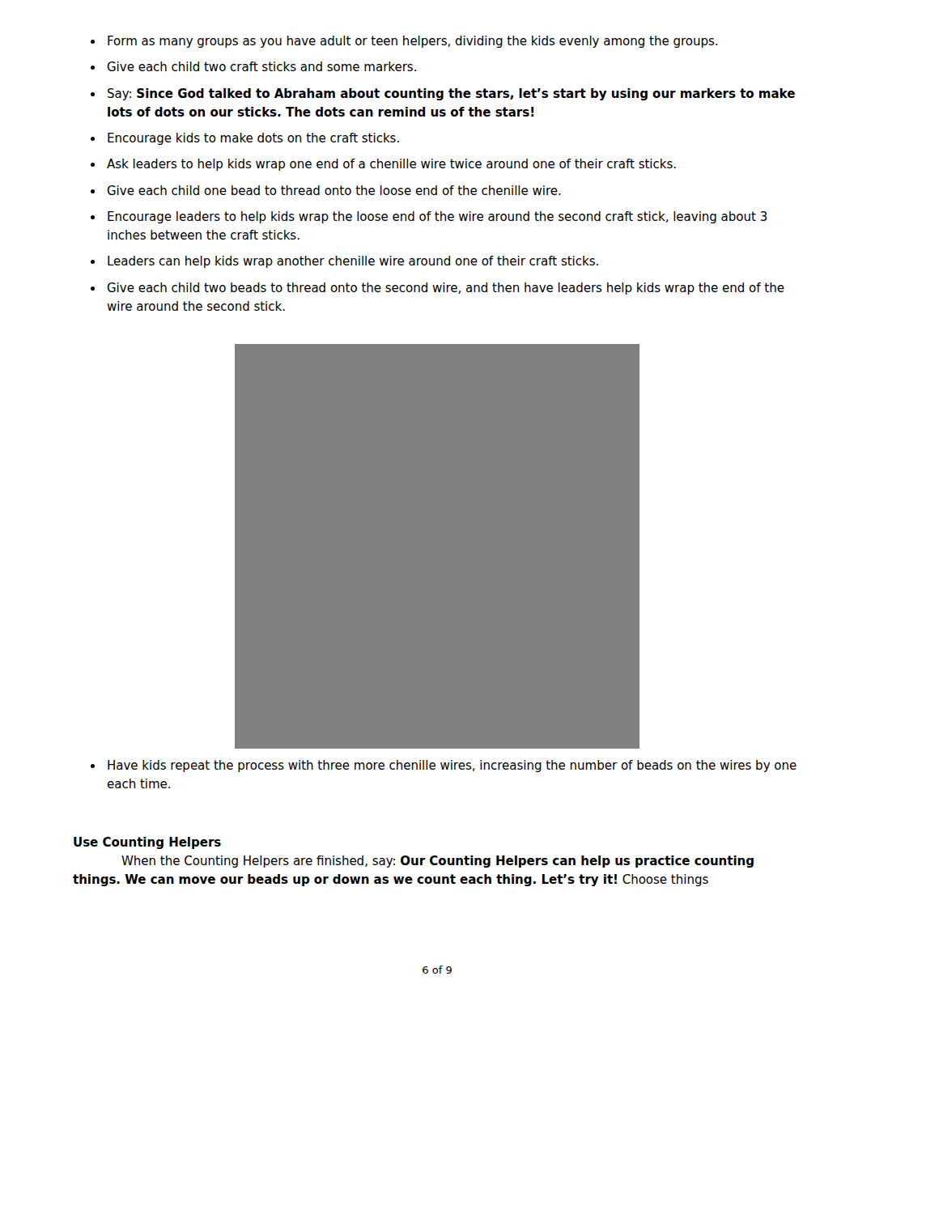Form as many groups as you have adult or teen helpers, dividing the kids evenly among the groups.
Give each child two craft sticks and some markers.
Say: Since God talked to Abraham about counting the stars, let’s start by using our markers to make lots of dots on our sticks. The dots can remind us of the stars!
Encourage kids to make dots on the craft sticks.
Ask leaders to help kids wrap one end of a chenille wire twice around one of their craft sticks.
Give each child one bead to thread onto the loose end of the chenille wire.
Encourage leaders to help kids wrap the loose end of the wire around the second craft stick, leaving about 3 inches between the craft sticks.
Leaders can help kids wrap another chenille wire around one of their craft sticks.
Give each child two beads to thread onto the second wire, and then have leaders help kids wrap the end of the wire around the second stick.
Have kids repeat the process with three more chenille wires, increasing the number of beads on the wires by one each time.
Use Counting Helpers
When the Counting Helpers are finished, say: Our Counting Helpers can help us practice counting things. We can move our beads up or down as we count each thing. Let’s try it! Choose things
6 of 9